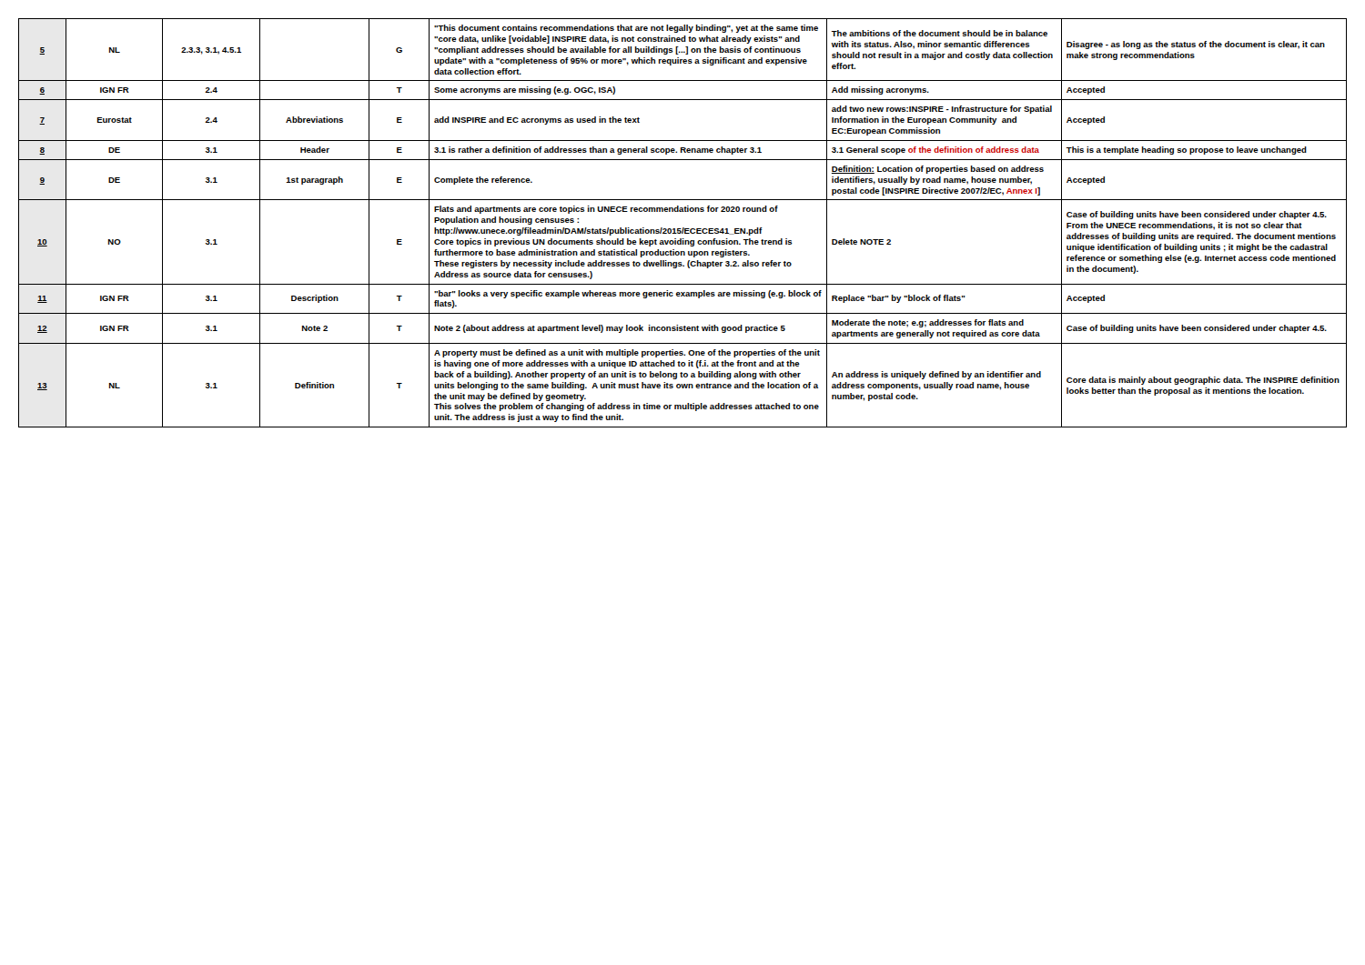| 5 | NL | 2.3.3, 3.1, 4.5.1 | | G | "This document contains recommendations that are not legally binding", yet at the same time "core data, unlike [voidable] INSPIRE data, is not constrained to what already exists" and "compliant addresses should be available for all buildings [...] on the basis of continuous update" with a "completeness of 95% or more", which requires a significant and expensive data collection effort. | The ambitions of the document should be in balance with its status. Also, minor semantic differences should not result in a major and costly data collection effort. | Disagree - as long as the status of the document is clear, it can make strong recommendations |
| 6 | IGN FR | 2.4 | | T | Some acronyms are missing (e.g. OGC, ISA) | Add missing acronyms. | Accepted |
| 7 | Eurostat | 2.4 | Abbreviations | E | add INSPIRE and EC acronyms as used in the text | add two new rows:INSPIRE - Infrastructure for Spatial Information in the European Community and EC:European Commission | Accepted |
| 8 | DE | 3.1 | Header | E | 3.1 is rather a definition of addresses than a general scope. Rename chapter 3.1 | 3.1 General scope of the definition of address data | This is a template heading so propose to leave unchanged |
| 9 | DE | 3.1 | 1st paragraph | E | Complete the reference. | Definition: Location of properties based on address identifiers, usually by road name, house number, postal code [INSPIRE Directive 2007/2/EC, Annex I ] | Accepted |
| 10 | NO | 3.1 | | E | Flats and apartments are core topics in UNECE recommendations for 2020 round of Population and housing censuses : http://www.unece.org/fileadmin/DAM/stats/publications/2015/ECECES41_EN.pdf Core topics in previous UN documents should be kept avoiding confusion. The trend is furthermore to base administration and statistical production upon registers. These registers by necessity include addresses to dwellings. (Chapter 3.2. also refer to Address as source data for censuses.) | Delete NOTE 2 | Case of building units have been considered under chapter 4.5. From the UNECE recommendations, it is not so clear that addresses of building units are required. The document mentions unique identification of building units ; it might be the cadastral reference or something else (e.g. Internet access code mentioned in the document). |
| 11 | IGN FR | 3.1 | Description | T | "bar" looks a very specific example whereas more generic examples are missing (e.g. block of flats). | Replace "bar" by "block of flats" | Accepted |
| 12 | IGN FR | 3.1 | Note 2 | T | Note 2 (about address at apartment level) may look inconsistent with good practice 5 | Moderate the note; e.g; addresses for flats and apartments are generally not required as core data | Case of building units have been considered under chapter 4.5. |
| 13 | NL | 3.1 | Definition | T | A property must be defined as a unit with multiple properties. One of the properties of the unit is having one of more addresses with a unique ID attached to it (f.i. at the front and at the back of a building). Another property of an unit is to belong to a building along with other units belonging to the same building. A unit must have its own entrance and the location of a the unit may be defined by geometry. This solves the problem of changing of address in time or multiple addresses attached to one unit. The address is just a way to find the unit. | An address is uniquely defined by an identifier and address components, usually road name, house number, postal code. | Core data is mainly about geographic data. The INSPIRE definition looks better than the proposal as it mentions the location. |